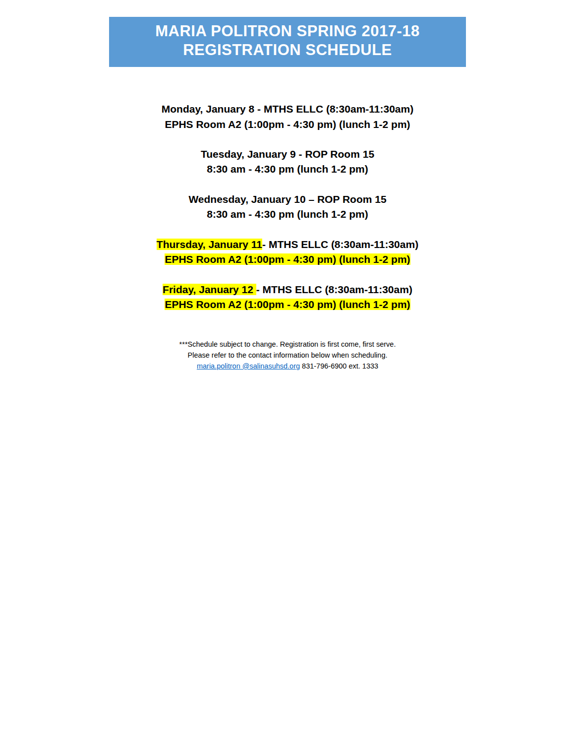MARIA POLITRON SPRING 2017-18
REGISTRATION SCHEDULE
Monday, January 8 - MTHS ELLC (8:30am-11:30am)
EPHS Room A2 (1:00pm - 4:30 pm) (lunch 1-2 pm)
Tuesday, January 9 - ROP Room 15
8:30 am - 4:30 pm (lunch 1-2 pm)
Wednesday, January 10 – ROP Room 15
8:30 am - 4:30 pm (lunch 1-2 pm)
Thursday, January 11- MTHS ELLC (8:30am-11:30am)
EPHS Room A2 (1:00pm - 4:30 pm) (lunch 1-2 pm)
Friday, January 12 - MTHS ELLC (8:30am-11:30am)
EPHS Room A2 (1:00pm - 4:30 pm) (lunch 1-2 pm)
***Schedule subject to change. Registration is first come, first serve.
Please refer to the contact information below when scheduling.
maria.politron @salinasuhsd.org 831-796-6900 ext. 1333